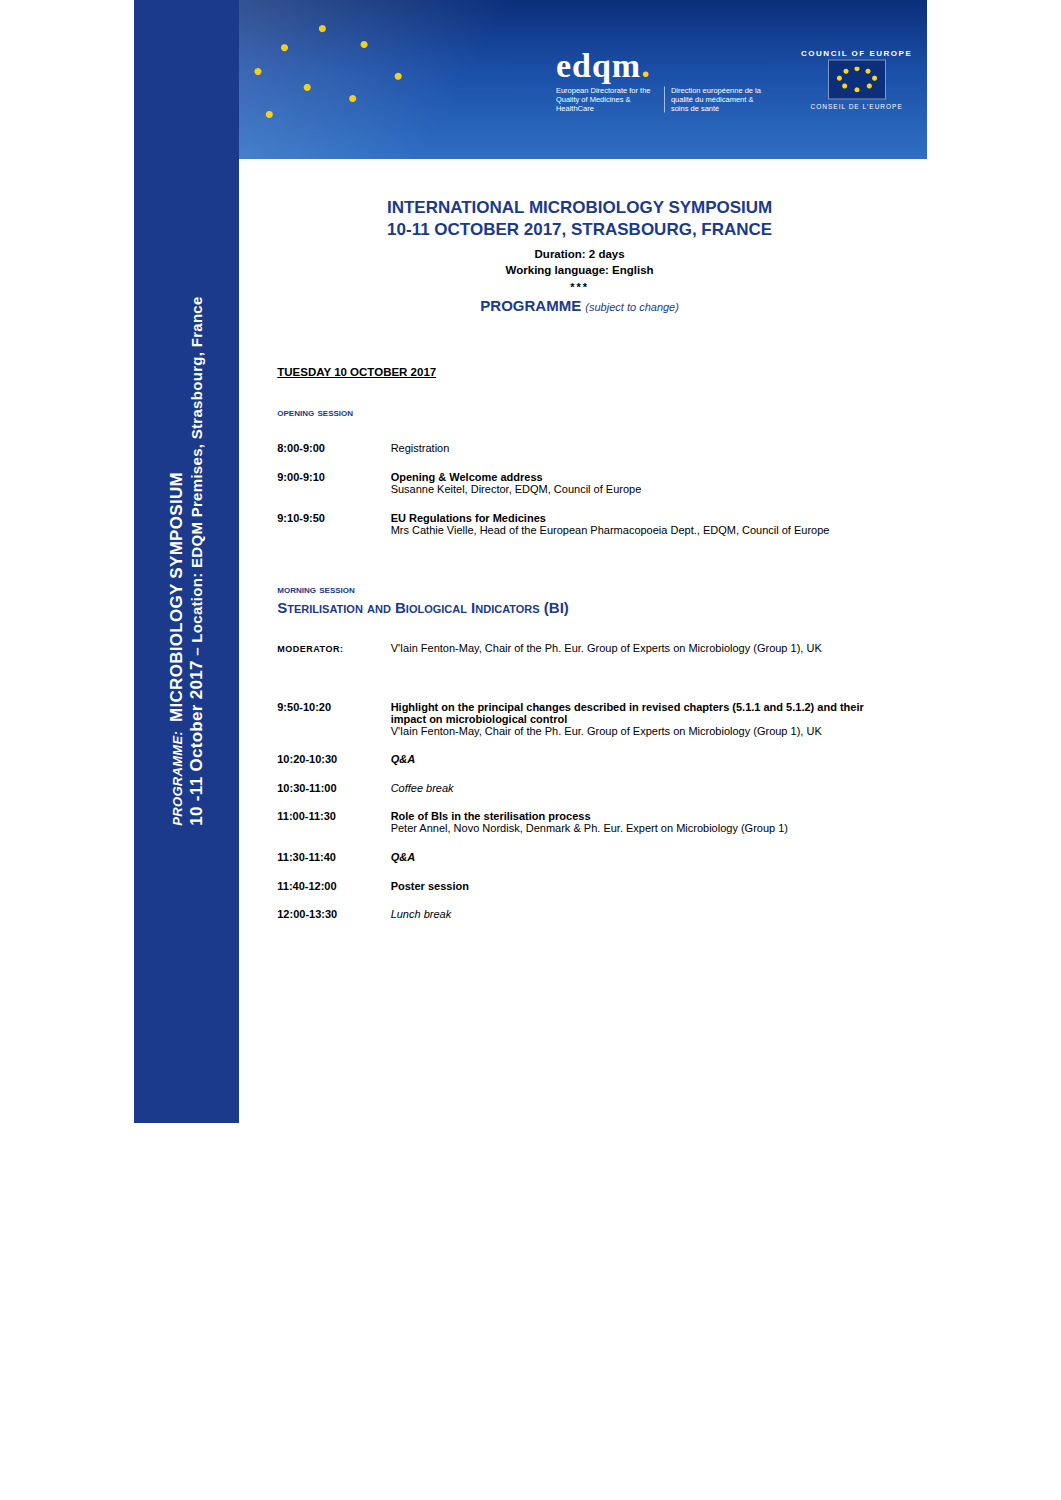PROGRAMME: MICROBIOLOGY SYMPOSIUM
10 -11 October 2017 – Location: EDQM Premises, Strasbourg, France
edqm.
European Directorate for the Quality of Medicines & HealthCare Direction européenne de la qualité du médicament & soins de santé
COUNCIL OF EUROPE
CONSEIL DE L'EUROPE
INTERNATIONAL MICROBIOLOGY SYMPOSIUM 10-11 OCTOBER 2017, STRASBOURG, FRANCE
Duration: 2 days
Working language: English
***
PROGRAMME (subject to change)
TUESDAY 10 OCTOBER 2017
Opening session
| 8:00-9:00 | Registration |
| 9:00-9:10 | Opening & Welcome address Susanne Keitel, Director, EDQM, Council of Europe |
| 9:10-9:50 | EU Regulations for Medicines Mrs Cathie Vielle, Head of the European Pharmacopoeia Dept., EDQM, Council of Europe |
Morning session
Sterilisation and Biological Indicators (BI)
| Moderator: | V'Iain Fenton-May, Chair of the Ph. Eur. Group of Experts on Microbiology (Group 1), UK |
| 9:50-10:20 | Highlight on the principal changes described in revised chapters (5.1.1 and 5.1.2) and their impact on microbiological control V'Iain Fenton-May, Chair of the Ph. Eur. Group of Experts on Microbiology (Group 1), UK |
| 10:20-10:30 | Q&A |
| 10:30-11:00 | Coffee break |
| 11:00-11:30 | Role of BIs in the sterilisation process Peter Annel, Novo Nordisk, Denmark & Ph. Eur. Expert on Microbiology (Group 1) |
| 11:30-11:40 | Q&A |
| 11:40-12:00 | Poster session |
| 12:00-13:30 | Lunch break |